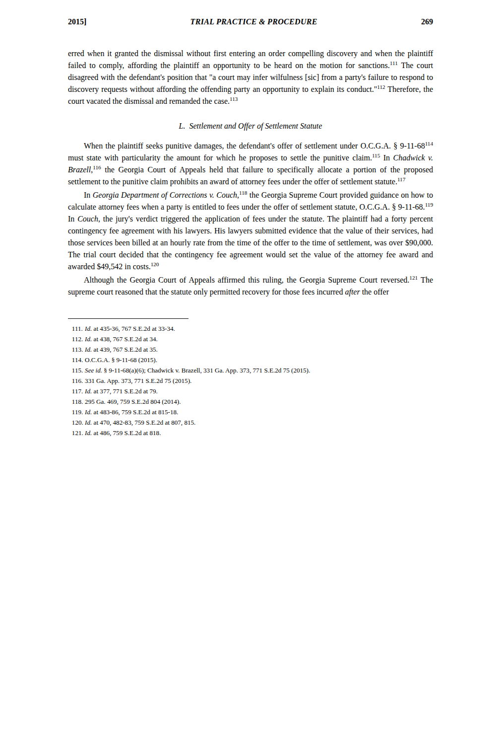2015] TRIAL PRACTICE & PROCEDURE 269
erred when it granted the dismissal without first entering an order compelling discovery and when the plaintiff failed to comply, affording the plaintiff an opportunity to be heard on the motion for sanctions.111 The court disagreed with the defendant's position that "a court may infer wilfulness [sic] from a party's failure to respond to discovery requests without affording the offending party an opportunity to explain its conduct."112 Therefore, the court vacated the dismissal and remanded the case.113
L. Settlement and Offer of Settlement Statute
When the plaintiff seeks punitive damages, the defendant's offer of settlement under O.C.G.A. § 9-11-68114 must state with particularity the amount for which he proposes to settle the punitive claim.115 In Chadwick v. Brazell,116 the Georgia Court of Appeals held that failure to specifically allocate a portion of the proposed settlement to the punitive claim prohibits an award of attorney fees under the offer of settlement statute.117
In Georgia Department of Corrections v. Couch,118 the Georgia Supreme Court provided guidance on how to calculate attorney fees when a party is entitled to fees under the offer of settlement statute, O.C.G.A. § 9-11-68.119 In Couch, the jury's verdict triggered the application of fees under the statute. The plaintiff had a forty percent contingency fee agreement with his lawyers. His lawyers submitted evidence that the value of their services, had those services been billed at an hourly rate from the time of the offer to the time of settlement, was over $90,000. The trial court decided that the contingency fee agreement would set the value of the attorney fee award and awarded $49,542 in costs.120
Although the Georgia Court of Appeals affirmed this ruling, the Georgia Supreme Court reversed.121 The supreme court reasoned that the statute only permitted recovery for those fees incurred after the offer
111. Id. at 435-36, 767 S.E.2d at 33-34.
112. Id. at 438, 767 S.E.2d at 34.
113. Id. at 439, 767 S.E.2d at 35.
114. O.C.G.A. § 9-11-68 (2015).
115. See id. § 9-11-68(a)(6); Chadwick v. Brazell, 331 Ga. App. 373, 771 S.E.2d 75 (2015).
116. 331 Ga. App. 373, 771 S.E.2d 75 (2015).
117. Id. at 377, 771 S.E.2d at 79.
118. 295 Ga. 469, 759 S.E.2d 804 (2014).
119. Id. at 483-86, 759 S.E.2d at 815-18.
120. Id. at 470, 482-83, 759 S.E.2d at 807, 815.
121. Id. at 486, 759 S.E.2d at 818.